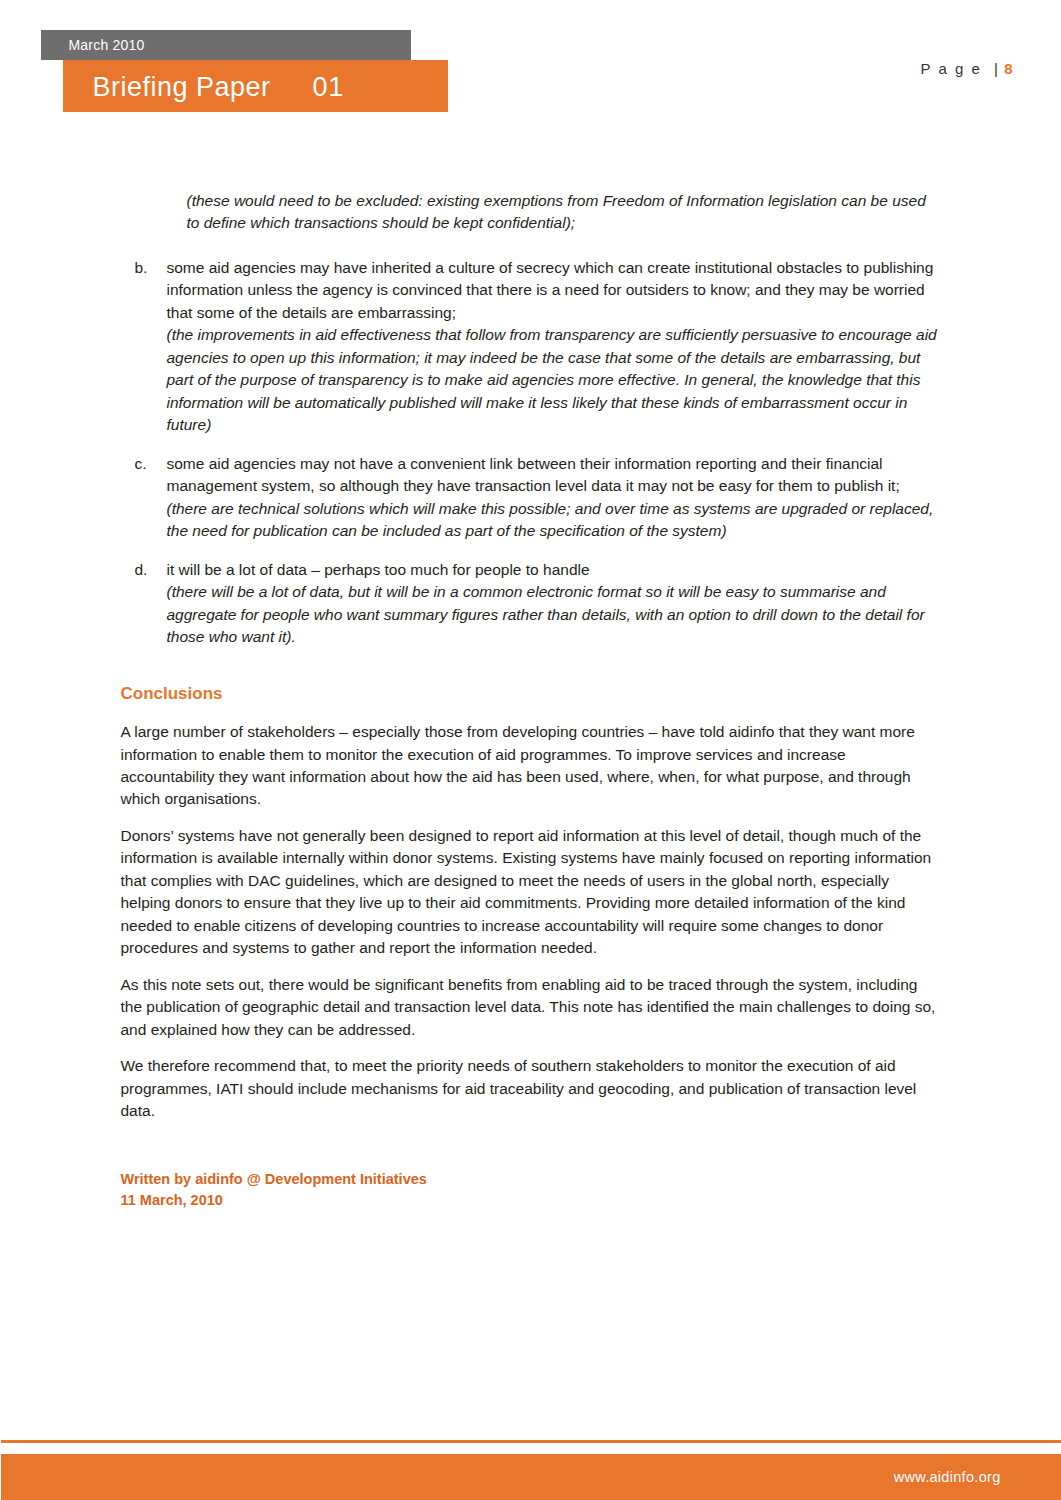March 2010
Briefing Paper 01
P a g e | 8
(these would need to be excluded: existing exemptions from Freedom of Information legislation can be used to define which transactions should be kept confidential);
b. some aid agencies may have inherited a culture of secrecy which can create institutional obstacles to publishing information unless the agency is convinced that there is a need for outsiders to know; and they may be worried that some of the details are embarrassing;
(the improvements in aid effectiveness that follow from transparency are sufficiently persuasive to encourage aid agencies to open up this information; it may indeed be the case that some of the details are embarrassing, but part of the purpose of transparency is to make aid agencies more effective. In general, the knowledge that this information will be automatically published will make it less likely that these kinds of embarrassment occur in future)
c. some aid agencies may not have a convenient link between their information reporting and their financial management system, so although they have transaction level data it may not be easy for them to publish it;
(there are technical solutions which will make this possible; and over time as systems are upgraded or replaced, the need for publication can be included as part of the specification of the system)
d. it will be a lot of data – perhaps too much for people to handle
(there will be a lot of data, but it will be in a common electronic format so it will be easy to summarise and aggregate for people who want summary figures rather than details, with an option to drill down to the detail for those who want it).
Conclusions
A large number of stakeholders – especially those from developing countries – have told aidinfo that they want more information to enable them to monitor the execution of aid programmes. To improve services and increase accountability they want information about how the aid has been used, where, when, for what purpose, and through which organisations.
Donors’ systems have not generally been designed to report aid information at this level of detail, though much of the information is available internally within donor systems. Existing systems have mainly focused on reporting information that complies with DAC guidelines, which are designed to meet the needs of users in the global north, especially helping donors to ensure that they live up to their aid commitments. Providing more detailed information of the kind needed to enable citizens of developing countries to increase accountability will require some changes to donor procedures and systems to gather and report the information needed.
As this note sets out, there would be significant benefits from enabling aid to be traced through the system, including the publication of geographic detail and transaction level data. This note has identified the main challenges to doing so, and explained how they can be addressed.
We therefore recommend that, to meet the priority needs of southern stakeholders to monitor the execution of aid programmes, IATI should include mechanisms for aid traceability and geocoding, and publication of transaction level data.
Written by aidinfo @ Development Initiatives
11 March, 2010
www.aidinfo.org